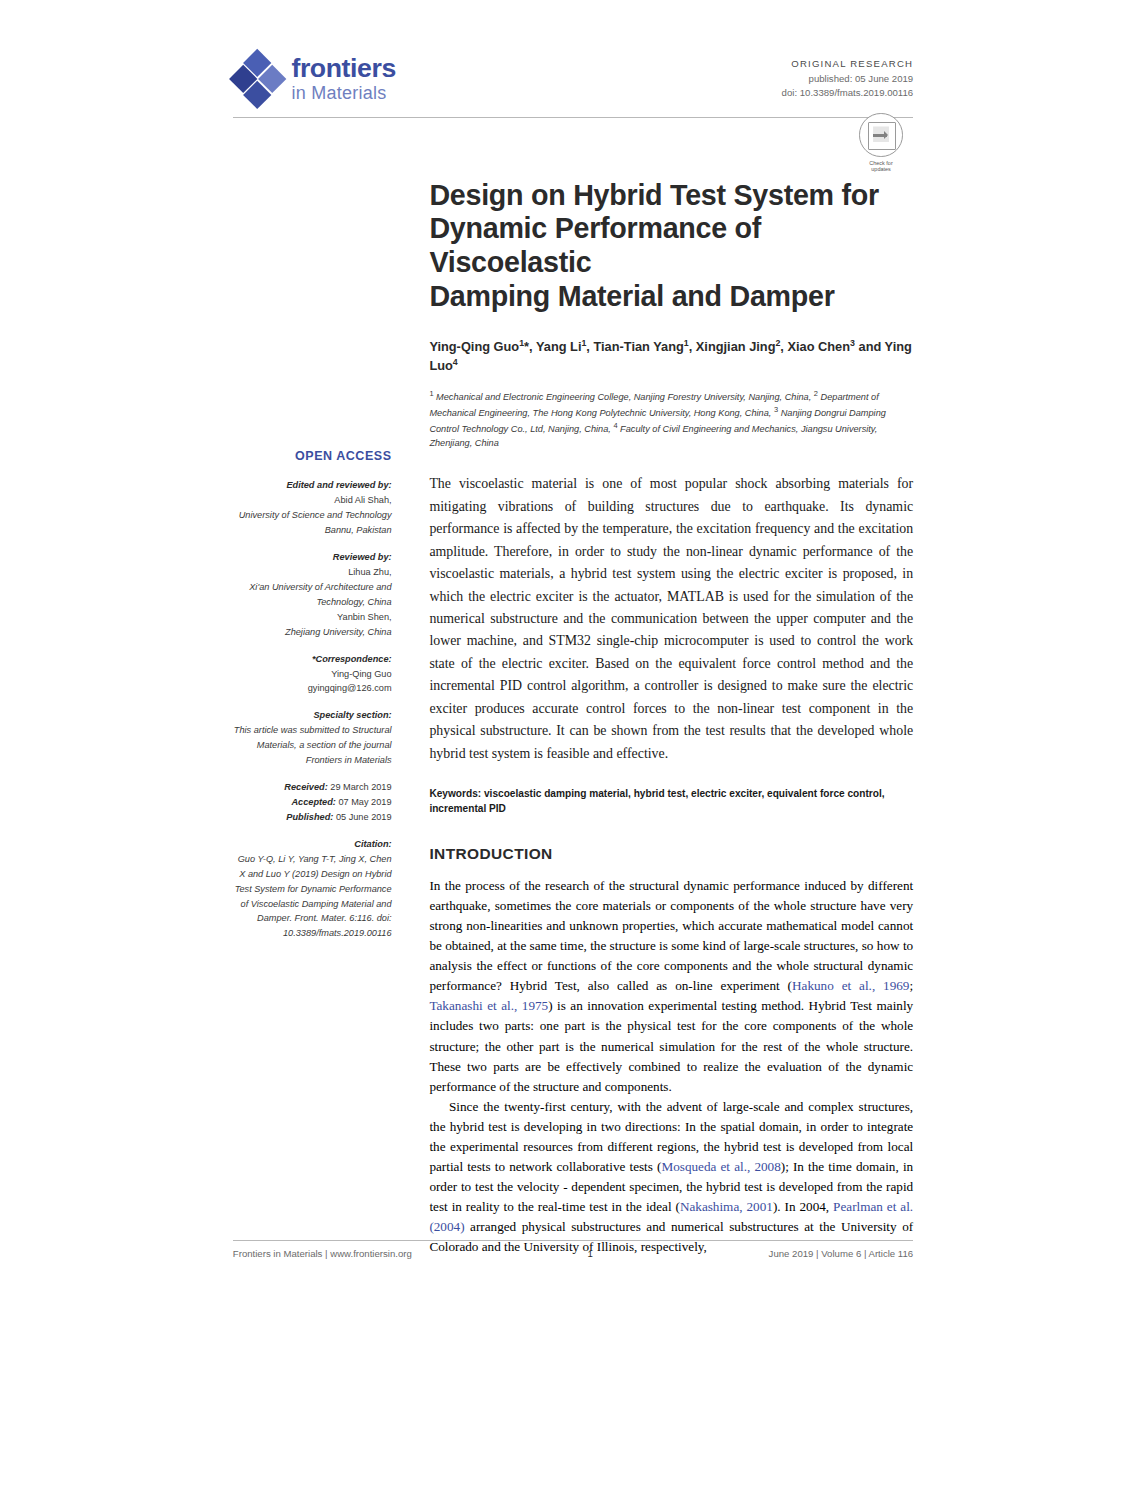frontiers
in Materials
ORIGINAL RESEARCH
published: 05 June 2019
doi: 10.3389/fmats.2019.00116
Check for
updates
Design on Hybrid Test System for
Dynamic Performance of Viscoelastic
Damping Material and Damper
Ying-Qing Guo1*, Yang Li1, Tian-Tian Yang1, Xingjian Jing2, Xiao Chen3 and Ying Luo4
1 Mechanical and Electronic Engineering College, Nanjing Forestry University, Nanjing, China, 2 Department of Mechanical Engineering, The Hong Kong Polytechnic University, Hong Kong, China, 3 Nanjing Dongrui Damping Control Technology Co., Ltd, Nanjing, China, 4 Faculty of Civil Engineering and Mechanics, Jiangsu University, Zhenjiang, China
The viscoelastic material is one of most popular shock absorbing materials for mitigating vibrations of building structures due to earthquake. Its dynamic performance is affected by the temperature, the excitation frequency and the excitation amplitude. Therefore, in order to study the non-linear dynamic performance of the viscoelastic materials, a hybrid test system using the electric exciter is proposed, in which the electric exciter is the actuator, MATLAB is used for the simulation of the numerical substructure and the communication between the upper computer and the lower machine, and STM32 single-chip microcomputer is used to control the work state of the electric exciter. Based on the equivalent force control method and the incremental PID control algorithm, a controller is designed to make sure the electric exciter produces accurate control forces to the non-linear test component in the physical substructure. It can be shown from the test results that the developed whole hybrid test system is feasible and effective.
Keywords: viscoelastic damping material, hybrid test, electric exciter, equivalent force control, incremental PID
OPEN ACCESS
Edited and reviewed by:
Abid Ali Shah,
University of Science and Technology Bannu, Pakistan
Reviewed by:
Lihua Zhu,
Xi'an University of Architecture and Technology, China
Yanbin Shen,
Zhejiang University, China
*Correspondence:
Ying-Qing Guo
gyingqing@126.com
Specialty section:
This article was submitted to Structural Materials, a section of the journal Frontiers in Materials
Received: 29 March 2019
Accepted: 07 May 2019
Published: 05 June 2019
Citation:
Guo Y-Q, Li Y, Yang T-T, Jing X, Chen X and Luo Y (2019) Design on Hybrid Test System for Dynamic Performance of Viscoelastic Damping Material and Damper. Front. Mater. 6:116. doi: 10.3389/fmats.2019.00116
INTRODUCTION
In the process of the research of the structural dynamic performance induced by different earthquake, sometimes the core materials or components of the whole structure have very strong non-linearities and unknown properties, which accurate mathematical model cannot be obtained, at the same time, the structure is some kind of large-scale structures, so how to analysis the effect or functions of the core components and the whole structural dynamic performance? Hybrid Test, also called as on-line experiment (Hakuno et al., 1969; Takanashi et al., 1975) is an innovation experimental testing method. Hybrid Test mainly includes two parts: one part is the physical test for the core components of the whole structure; the other part is the numerical simulation for the rest of the whole structure. These two parts are be effectively combined to realize the evaluation of the dynamic performance of the structure and components.
Since the twenty-first century, with the advent of large-scale and complex structures, the hybrid test is developing in two directions: In the spatial domain, in order to integrate the experimental resources from different regions, the hybrid test is developed from local partial tests to network collaborative tests (Mosqueda et al., 2008); In the time domain, in order to test the velocity - dependent specimen, the hybrid test is developed from the rapid test in reality to the real-time test in the ideal (Nakashima, 2001). In 2004, Pearlman et al. (2004) arranged physical substructures and numerical substructures at the University of Colorado and the University of Illinois, respectively,
Frontiers in Materials | www.frontiersin.org
1
June 2019 | Volume 6 | Article 116